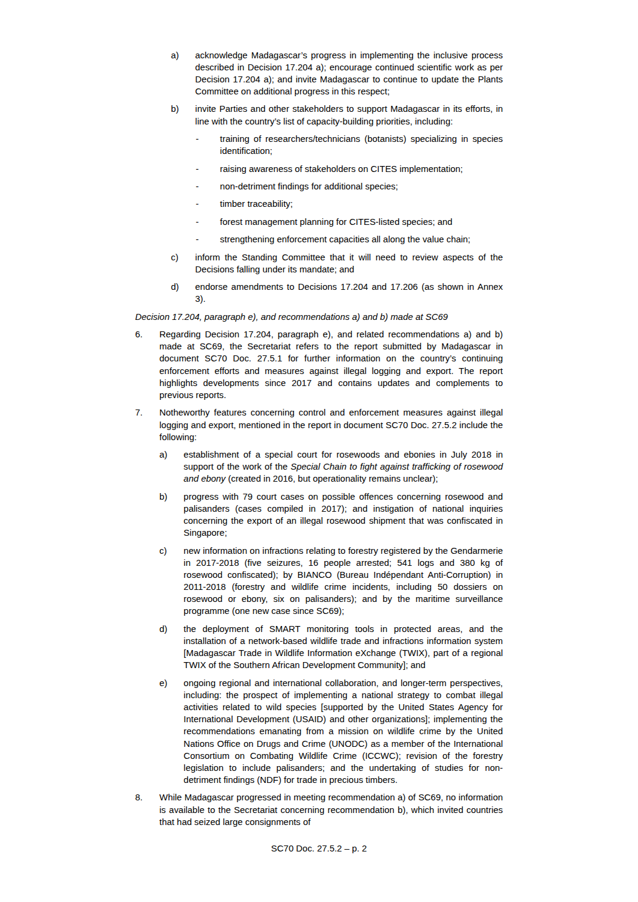a) acknowledge Madagascar’s progress in implementing the inclusive process described in Decision 17.204 a); encourage continued scientific work as per Decision 17.204 a); and invite Madagascar to continue to update the Plants Committee on additional progress in this respect;
b) invite Parties and other stakeholders to support Madagascar in its efforts, in line with the country’s list of capacity-building priorities, including:
- training of researchers/technicians (botanists) specializing in species identification;
- raising awareness of stakeholders on CITES implementation;
- non-detriment findings for additional species;
- timber traceability;
- forest management planning for CITES-listed species; and
- strengthening enforcement capacities all along the value chain;
c) inform the Standing Committee that it will need to review aspects of the Decisions falling under its mandate; and
d) endorse amendments to Decisions 17.204 and 17.206 (as shown in Annex 3).
Decision 17.204, paragraph e), and recommendations a) and b) made at SC69
6. Regarding Decision 17.204, paragraph e), and related recommendations a) and b) made at SC69, the Secretariat refers to the report submitted by Madagascar in document SC70 Doc. 27.5.1 for further information on the country’s continuing enforcement efforts and measures against illegal logging and export. The report highlights developments since 2017 and contains updates and complements to previous reports.
7. Notheworthy features concerning control and enforcement measures against illegal logging and export, mentioned in the report in document SC70 Doc. 27.5.2 include the following:
a) establishment of a special court for rosewoods and ebonies in July 2018 in support of the work of the Special Chain to fight against trafficking of rosewood and ebony (created in 2016, but operationality remains unclear);
b) progress with 79 court cases on possible offences concerning rosewood and palisanders (cases compiled in 2017); and instigation of national inquiries concerning the export of an illegal rosewood shipment that was confiscated in Singapore;
c) new information on infractions relating to forestry registered by the Gendarmerie in 2017-2018 (five seizures, 16 people arrested; 541 logs and 380 kg of rosewood confiscated); by BIANCO (Bureau Indépendant Anti-Corruption) in 2011-2018 (forestry and wildlife crime incidents, including 50 dossiers on rosewood or ebony, six on palisanders); and by the maritime surveillance programme (one new case since SC69);
d) the deployment of SMART monitoring tools in protected areas, and the installation of a network-based wildlife trade and infractions information system [Madagascar Trade in Wildlife Information eXchange (TWIX), part of a regional TWIX of the Southern African Development Community]; and
e) ongoing regional and international collaboration, and longer-term perspectives, including: the prospect of implementing a national strategy to combat illegal activities related to wild species [supported by the United States Agency for International Development (USAID) and other organizations]; implementing the recommendations emanating from a mission on wildlife crime by the United Nations Office on Drugs and Crime (UNODC) as a member of the International Consortium on Combating Wildlife Crime (ICCWC); revision of the forestry legislation to include palisanders; and the undertaking of studies for non-detriment findings (NDF) for trade in precious timbers.
8. While Madagascar progressed in meeting recommendation a) of SC69, no information is available to the Secretariat concerning recommendation b), which invited countries that had seized large consignments of
SC70 Doc. 27.5.2 – p. 2